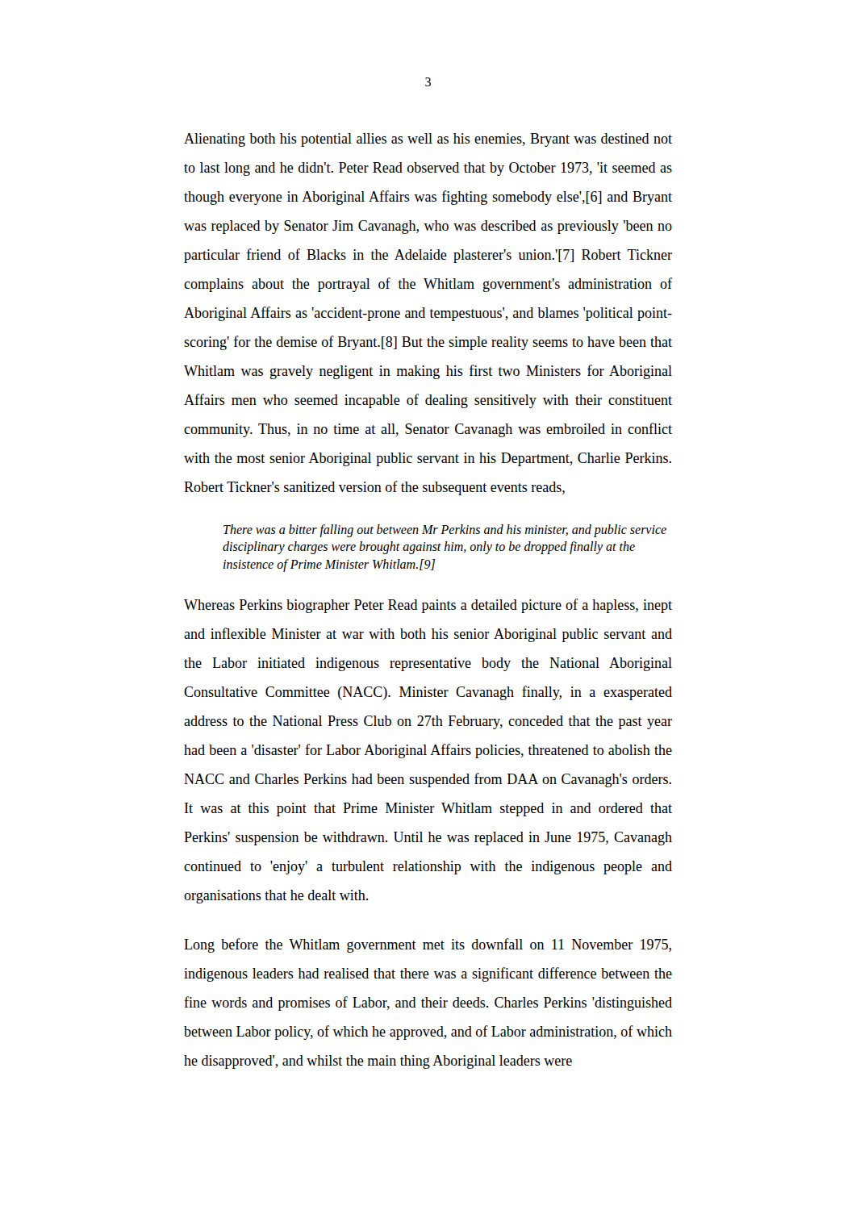3
Alienating both his potential allies as well as his enemies, Bryant was destined not to last long and he didn't. Peter Read observed that by October 1973, 'it seemed as though everyone in Aboriginal Affairs was fighting somebody else',[6] and Bryant was replaced by Senator Jim Cavanagh, who was described as previously 'been no particular friend of Blacks in the Adelaide plasterer's union.'[7] Robert Tickner complains about the portrayal of the Whitlam government's administration of Aboriginal Affairs as 'accident-prone and tempestuous', and blames 'political point-scoring' for the demise of Bryant.[8] But the simple reality seems to have been that Whitlam was gravely negligent in making his first two Ministers for Aboriginal Affairs men who seemed incapable of dealing sensitively with their constituent community. Thus, in no time at all, Senator Cavanagh was embroiled in conflict with the most senior Aboriginal public servant in his Department, Charlie Perkins. Robert Tickner's sanitized version of the subsequent events reads,
There was a bitter falling out between Mr Perkins and his minister, and public service disciplinary charges were brought against him, only to be dropped finally at the insistence of Prime Minister Whitlam.[9]
Whereas Perkins biographer Peter Read paints a detailed picture of a hapless, inept and inflexible Minister at war with both his senior Aboriginal public servant and the Labor initiated indigenous representative body the National Aboriginal Consultative Committee (NACC). Minister Cavanagh finally, in a exasperated address to the National Press Club on 27th February, conceded that the past year had been a 'disaster' for Labor Aboriginal Affairs policies, threatened to abolish the NACC and Charles Perkins had been suspended from DAA on Cavanagh's orders. It was at this point that Prime Minister Whitlam stepped in and ordered that Perkins' suspension be withdrawn. Until he was replaced in June 1975, Cavanagh continued to 'enjoy' a turbulent relationship with the indigenous people and organisations that he dealt with.
Long before the Whitlam government met its downfall on 11 November 1975, indigenous leaders had realised that there was a significant difference between the fine words and promises of Labor, and their deeds. Charles Perkins 'distinguished between Labor policy, of which he approved, and of Labor administration, of which he disapproved', and whilst the main thing Aboriginal leaders were